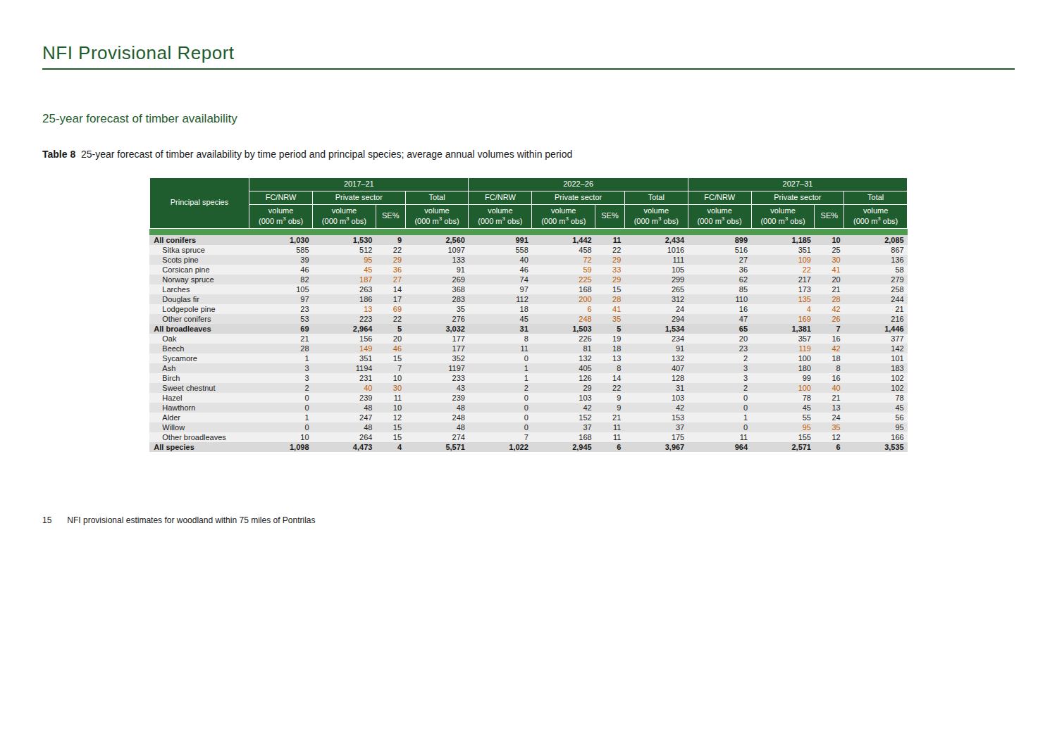NFI Provisional Report
25-year forecast of timber availability
Table 8 25-year forecast of timber availability by time period and principal species; average annual volumes within period
| Principal species | 2017–21 | 2022–26 | 2027–31 |
| --- | --- | --- | --- |
| FC/NRW | Private sector | Total | FC/NRW | Private sector | Total | FC/NRW | Private sector | Total |
| volume (000 m 3 obs) | volume (000 m 3 obs) | SE% | volume (000 m 3 obs) | volume (000 m 3 obs) | volume (000 m 3 obs) | SE% | volume (000 m 3 obs) | volume (000 m 3 obs) | volume (000 m 3 obs) | SE% | volume (000 m 3 obs) |
| All conifers | 1,030 | 1,530 | 9 | 2,560 | 991 | 1,442 | 11 | 2,434 | 899 | 1,185 | 10 | 2,085 |
| Sitka spruce | 585 | 512 | 22 | 1097 | 558 | 458 | 22 | 1016 | 516 | 351 | 25 | 867 |
| Scots pine | 39 | 95 | 29 | 133 | 40 | 72 | 29 | 111 | 27 | 109 | 30 | 136 |
| Corsican pine | 46 | 45 | 36 | 91 | 46 | 59 | 33 | 105 | 36 | 22 | 41 | 58 |
| Norway spruce | 82 | 187 | 27 | 269 | 74 | 225 | 29 | 299 | 62 | 217 | 20 | 279 |
| Larches | 105 | 263 | 14 | 368 | 97 | 168 | 15 | 265 | 85 | 173 | 21 | 258 |
| Douglas fir | 97 | 186 | 17 | 283 | 112 | 200 | 28 | 312 | 110 | 135 | 28 | 244 |
| Lodgepole pine | 23 | 13 | 69 | 35 | 18 | 6 | 41 | 24 | 16 | 4 | 42 | 21 |
| Other conifers | 53 | 223 | 22 | 276 | 45 | 248 | 35 | 294 | 47 | 169 | 26 | 216 |
| All broadleaves | 69 | 2,964 | 5 | 3,032 | 31 | 1,503 | 5 | 1,534 | 65 | 1,381 | 7 | 1,446 |
| Oak | 21 | 156 | 20 | 177 | 8 | 226 | 19 | 234 | 20 | 357 | 16 | 377 |
| Beech | 28 | 149 | 46 | 177 | 11 | 81 | 18 | 91 | 23 | 119 | 42 | 142 |
| Sycamore | 1 | 351 | 15 | 352 | 0 | 132 | 13 | 132 | 2 | 100 | 18 | 101 |
| Ash | 3 | 1194 | 7 | 1197 | 1 | 405 | 8 | 407 | 3 | 180 | 8 | 183 |
| Birch | 3 | 231 | 10 | 233 | 1 | 126 | 14 | 128 | 3 | 99 | 16 | 102 |
| Sweet chestnut | 2 | 40 | 30 | 43 | 2 | 29 | 22 | 31 | 2 | 100 | 40 | 102 |
| Hazel | 0 | 239 | 11 | 239 | 0 | 103 | 9 | 103 | 0 | 78 | 21 | 78 |
| Hawthorn | 0 | 48 | 10 | 48 | 0 | 42 | 9 | 42 | 0 | 45 | 13 | 45 |
| Alder | 1 | 247 | 12 | 248 | 0 | 152 | 21 | 153 | 1 | 55 | 24 | 56 |
| Willow | 0 | 48 | 15 | 48 | 0 | 37 | 11 | 37 | 0 | 95 | 35 | 95 |
| Other broadleaves | 10 | 264 | 15 | 274 | 7 | 168 | 11 | 175 | 11 | 155 | 12 | 166 |
| All species | 1,098 | 4,473 | 4 | 5,571 | 1,022 | 2,945 | 6 | 3,967 | 964 | 2,571 | 6 | 3,535 |
15 NFI provisional estimates for woodland within 75 miles of Pontrilas